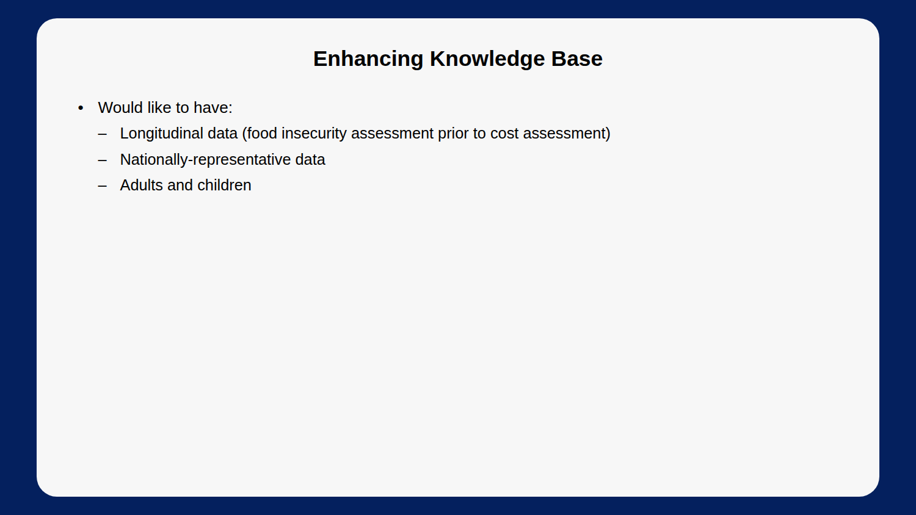Enhancing Knowledge Base
Would like to have:
Longitudinal data (food insecurity assessment prior to cost assessment)
Nationally-representative data
Adults and children